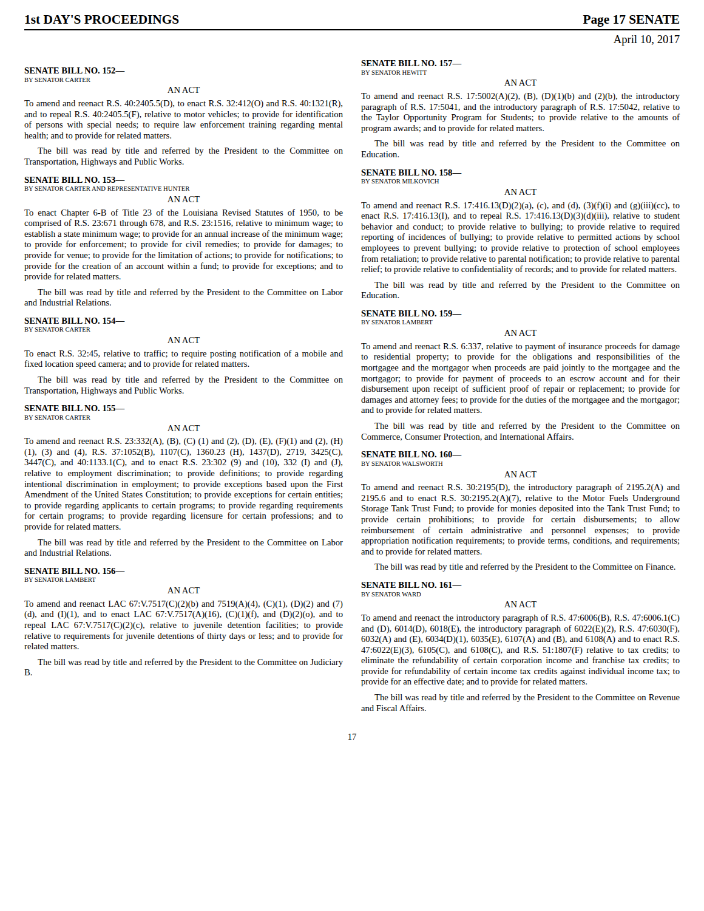1st DAY'S PROCEEDINGS
Page 17 SENATE
April 10, 2017
SENATE BILL NO. 152—
BY SENATOR CARTER
AN ACT
To amend and reenact R.S. 40:2405.5(D), to enact R.S. 32:412(O) and R.S. 40:1321(R), and to repeal R.S. 40:2405.5(F), relative to motor vehicles; to provide for identification of persons with special needs; to require law enforcement training regarding mental health; and to provide for related matters.
The bill was read by title and referred by the President to the Committee on Transportation, Highways and Public Works.
SENATE BILL NO. 153—
BY SENATOR CARTER AND REPRESENTATIVE HUNTER
AN ACT
To enact Chapter 6-B of Title 23 of the Louisiana Revised Statutes of 1950, to be comprised of R.S. 23:671 through 678, and R.S. 23:1516, relative to minimum wage; to establish a state minimum wage; to provide for an annual increase of the minimum wage; to provide for enforcement; to provide for civil remedies; to provide for damages; to provide for venue; to provide for the limitation of actions; to provide for notifications; to provide for the creation of an account within a fund; to provide for exceptions; and to provide for related matters.
The bill was read by title and referred by the President to the Committee on Labor and Industrial Relations.
SENATE BILL NO. 154—
BY SENATOR CARTER
AN ACT
To enact R.S. 32:45, relative to traffic; to require posting notification of a mobile and fixed location speed camera; and to provide for related matters.
The bill was read by title and referred by the President to the Committee on Transportation, Highways and Public Works.
SENATE BILL NO. 155—
BY SENATOR CARTER
AN ACT
To amend and reenact R.S. 23:332(A), (B), (C) (1) and (2), (D), (E), (F)(1) and (2), (H) (1), (3) and (4), R.S. 37:1052(B), 1107(C), 1360.23 (H), 1437(D), 2719, 3425(C), 3447(C), and 40:1133.1(C), and to enact R.S. 23:302 (9) and (10), 332 (I) and (J), relative to employment discrimination; to provide definitions; to provide regarding intentional discrimination in employment; to provide exceptions based upon the First Amendment of the United States Constitution; to provide exceptions for certain entities; to provide regarding applicants to certain programs; to provide regarding requirements for certain programs; to provide regarding licensure for certain professions; and to provide for related matters.
The bill was read by title and referred by the President to the Committee on Labor and Industrial Relations.
SENATE BILL NO. 156—
BY SENATOR LAMBERT
AN ACT
To amend and reenact LAC 67:V.7517(C)(2)(b) and 7519(A)(4), (C)(1), (D)(2) and (7)(d), and (I)(1), and to enact LAC 67:V.7517(A)(16), (C)(1)(f), and (D)(2)(o), and to repeal LAC 67:V.7517(C)(2)(c), relative to juvenile detention facilities; to provide relative to requirements for juvenile detentions of thirty days or less; and to provide for related matters.
The bill was read by title and referred by the President to the Committee on Judiciary B.
SENATE BILL NO. 157—
BY SENATOR HEWITT
AN ACT
To amend and reenact R.S. 17:5002(A)(2), (B), (D)(1)(b) and (2)(b), the introductory paragraph of R.S. 17:5041, and the introductory paragraph of R.S. 17:5042, relative to the Taylor Opportunity Program for Students; to provide relative to the amounts of program awards; and to provide for related matters.
The bill was read by title and referred by the President to the Committee on Education.
SENATE BILL NO. 158—
BY SENATOR MILKOVICH
AN ACT
To amend and reenact R.S. 17:416.13(D)(2)(a), (c), and (d), (3)(f)(i) and (g)(iii)(cc), to enact R.S. 17:416.13(I), and to repeal R.S. 17:416.13(D)(3)(d)(iii), relative to student behavior and conduct; to provide relative to bullying; to provide relative to required reporting of incidences of bullying; to provide relative to permitted actions by school employees to prevent bullying; to provide relative to protection of school employees from retaliation; to provide relative to parental notification; to provide relative to parental relief; to provide relative to confidentiality of records; and to provide for related matters.
The bill was read by title and referred by the President to the Committee on Education.
SENATE BILL NO. 159—
BY SENATOR LAMBERT
AN ACT
To amend and reenact R.S. 6:337, relative to payment of insurance proceeds for damage to residential property; to provide for the obligations and responsibilities of the mortgagee and the mortgagor when proceeds are paid jointly to the mortgagee and the mortgagor; to provide for payment of proceeds to an escrow account and for their disbursement upon receipt of sufficient proof of repair or replacement; to provide for damages and attorney fees; to provide for the duties of the mortgagee and the mortgagor; and to provide for related matters.
The bill was read by title and referred by the President to the Committee on Commerce, Consumer Protection, and International Affairs.
SENATE BILL NO. 160—
BY SENATOR WALSWORTH
AN ACT
To amend and reenact R.S. 30:2195(D), the introductory paragraph of 2195.2(A) and 2195.6 and to enact R.S. 30:2195.2(A)(7), relative to the Motor Fuels Underground Storage Tank Trust Fund; to provide for monies deposited into the Tank Trust Fund; to provide certain prohibitions; to provide for certain disbursements; to allow reimbursement of certain administrative and personnel expenses; to provide appropriation notification requirements; to provide terms, conditions, and requirements; and to provide for related matters.
The bill was read by title and referred by the President to the Committee on Finance.
SENATE BILL NO. 161—
BY SENATOR WARD
AN ACT
To amend and reenact the introductory paragraph of R.S. 47:6006(B), R.S. 47:6006.1(C) and (D), 6014(D), 6018(E), the introductory paragraph of 6022(E)(2), R.S. 47:6030(F), 6032(A) and (E), 6034(D)(1), 6035(E), 6107(A) and (B), and 6108(A) and to enact R.S. 47:6022(E)(3), 6105(C), and 6108(C), and R.S. 51:1807(F) relative to tax credits; to eliminate the refundability of certain corporation income and franchise tax credits; to provide for refundability of certain income tax credits against individual income tax; to provide for an effective date; and to provide for related matters.
The bill was read by title and referred by the President to the Committee on Revenue and Fiscal Affairs.
17